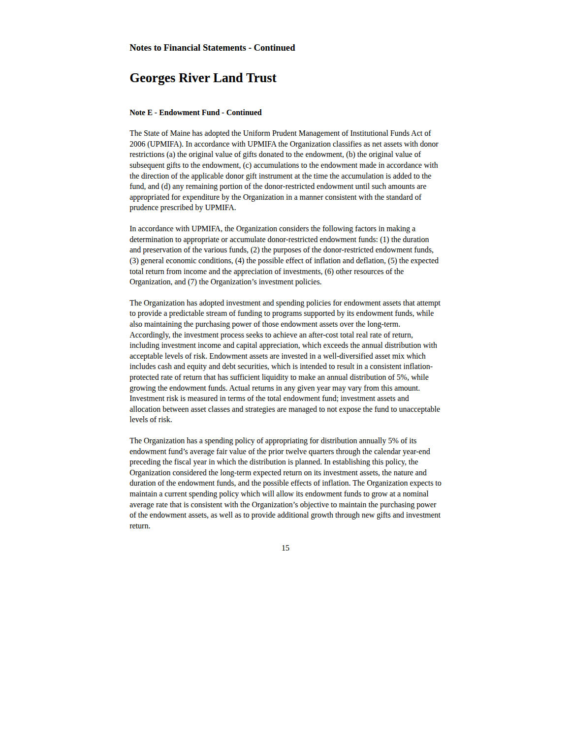Notes to Financial Statements - Continued
Georges River Land Trust
Note E - Endowment Fund - Continued
The State of Maine has adopted the Uniform Prudent Management of Institutional Funds Act of 2006 (UPMIFA). In accordance with UPMIFA the Organization classifies as net assets with donor restrictions (a) the original value of gifts donated to the endowment, (b) the original value of subsequent gifts to the endowment, (c) accumulations to the endowment made in accordance with the direction of the applicable donor gift instrument at the time the accumulation is added to the fund, and (d) any remaining portion of the donor-restricted endowment until such amounts are appropriated for expenditure by the Organization in a manner consistent with the standard of prudence prescribed by UPMIFA.
In accordance with UPMIFA, the Organization considers the following factors in making a determination to appropriate or accumulate donor-restricted endowment funds: (1) the duration and preservation of the various funds, (2) the purposes of the donor-restricted endowment funds, (3) general economic conditions, (4) the possible effect of inflation and deflation, (5) the expected total return from income and the appreciation of investments, (6) other resources of the Organization, and (7) the Organization’s investment policies.
The Organization has adopted investment and spending policies for endowment assets that attempt to provide a predictable stream of funding to programs supported by its endowment funds, while also maintaining the purchasing power of those endowment assets over the long-term. Accordingly, the investment process seeks to achieve an after-cost total real rate of return, including investment income and capital appreciation, which exceeds the annual distribution with acceptable levels of risk. Endowment assets are invested in a well-diversified asset mix which includes cash and equity and debt securities, which is intended to result in a consistent inflation-protected rate of return that has sufficient liquidity to make an annual distribution of 5%, while growing the endowment funds. Actual returns in any given year may vary from this amount. Investment risk is measured in terms of the total endowment fund; investment assets and allocation between asset classes and strategies are managed to not expose the fund to unacceptable levels of risk.
The Organization has a spending policy of appropriating for distribution annually 5% of its endowment fund’s average fair value of the prior twelve quarters through the calendar year-end preceding the fiscal year in which the distribution is planned. In establishing this policy, the Organization considered the long-term expected return on its investment assets, the nature and duration of the endowment funds, and the possible effects of inflation. The Organization expects to maintain a current spending policy which will allow its endowment funds to grow at a nominal average rate that is consistent with the Organization’s objective to maintain the purchasing power of the endowment assets, as well as to provide additional growth through new gifts and investment return.
15